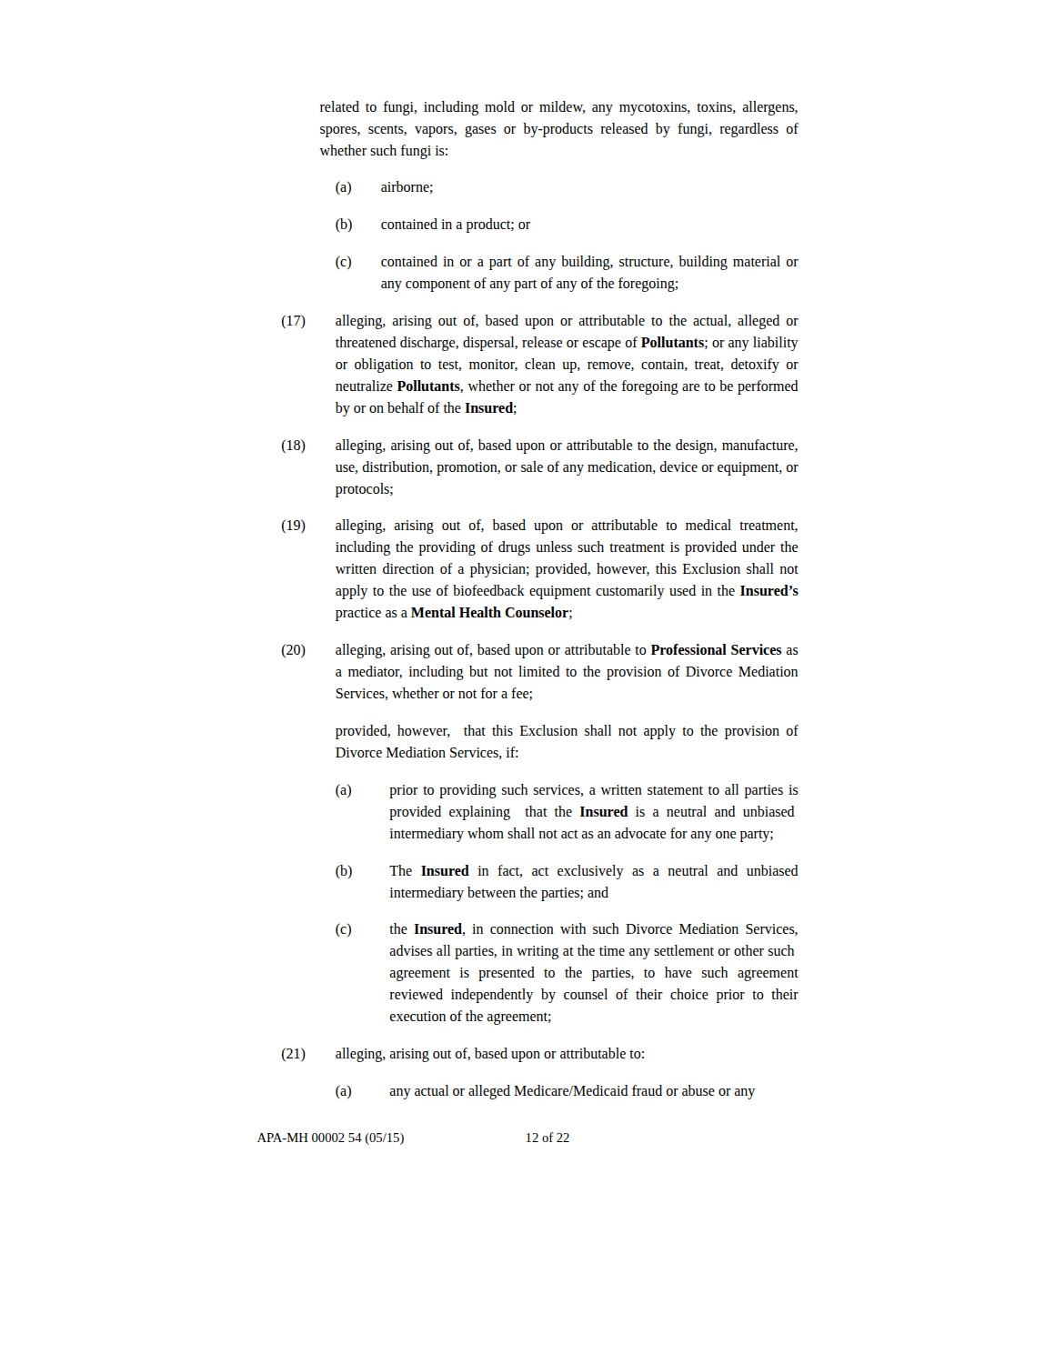related to fungi, including mold or mildew, any mycotoxins, toxins, allergens, spores, scents, vapors, gases or by-products released by fungi, regardless of whether such fungi is:
(a)
airborne;
(b)
contained in a product; or
(c)
contained in or a part of any building, structure, building material or any component of any part of any of the foregoing;
(17)
alleging, arising out of, based upon or attributable to the actual, alleged or threatened discharge, dispersal, release or escape of Pollutants; or any liability or obligation to test, monitor, clean up, remove, contain, treat, detoxify or neutralize Pollutants, whether or not any of the foregoing are to be performed by or on behalf of the Insured;
(18)
alleging, arising out of, based upon or attributable to the design, manufacture, use, distribution, promotion, or sale of any medication, device or equipment, or protocols;
(19)
alleging, arising out of, based upon or attributable to medical treatment, including the providing of drugs unless such treatment is provided under the written direction of a physician; provided, however, this Exclusion shall not apply to the use of biofeedback equipment customarily used in the Insured’s practice as a Mental Health Counselor;
(20)
alleging, arising out of, based upon or attributable to Professional Services as a mediator, including but not limited to the provision of Divorce Mediation Services, whether or not for a fee;
provided, however, that this Exclusion shall not apply to the provision of Divorce Mediation Services, if:
(a)
prior to providing such services, a written statement to all parties is provided explaining that the Insured is a neutral and unbiased intermediary whom shall not act as an advocate for any one party;
(b)
The Insured in fact, act exclusively as a neutral and unbiased intermediary between the parties; and
(c)
the Insured, in connection with such Divorce Mediation Services, advises all parties, in writing at the time any settlement or other such agreement is presented to the parties, to have such agreement reviewed independently by counsel of their choice prior to their execution of the agreement;
(21)
alleging, arising out of, based upon or attributable to:
(a)
any actual or alleged Medicare/Medicaid fraud or abuse or any
APA-MH 00002 54 (05/15) 12 of 22